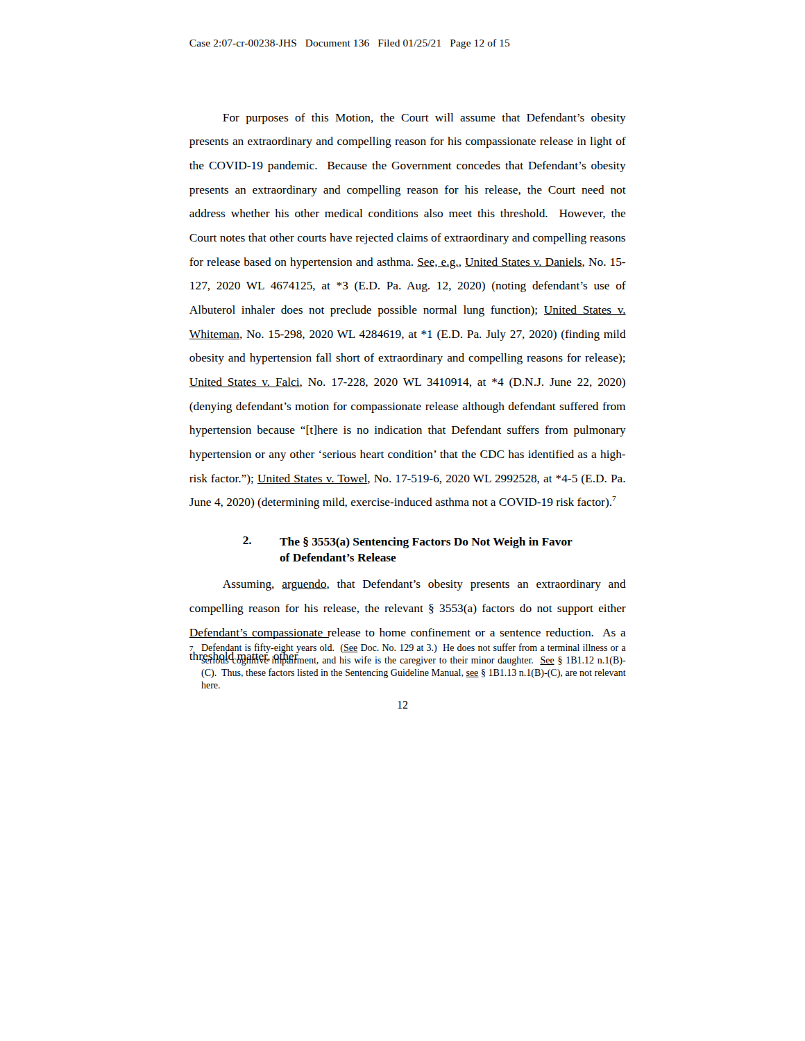Case 2:07-cr-00238-JHS Document 136 Filed 01/25/21 Page 12 of 15
For purposes of this Motion, the Court will assume that Defendant’s obesity presents an extraordinary and compelling reason for his compassionate release in light of the COVID-19 pandemic. Because the Government concedes that Defendant’s obesity presents an extraordinary and compelling reason for his release, the Court need not address whether his other medical conditions also meet this threshold. However, the Court notes that other courts have rejected claims of extraordinary and compelling reasons for release based on hypertension and asthma. See, e.g., United States v. Daniels, No. 15-127, 2020 WL 4674125, at *3 (E.D. Pa. Aug. 12, 2020) (noting defendant’s use of Albuterol inhaler does not preclude possible normal lung function); United States v. Whiteman, No. 15-298, 2020 WL 4284619, at *1 (E.D. Pa. July 27, 2020) (finding mild obesity and hypertension fall short of extraordinary and compelling reasons for release); United States v. Falci, No. 17-228, 2020 WL 3410914, at *4 (D.N.J. June 22, 2020) (denying defendant’s motion for compassionate release although defendant suffered from hypertension because “[t]here is no indication that Defendant suffers from pulmonary hypertension or any other ‘serious heart condition’ that the CDC has identified as a high-risk factor.”); United States v. Towel, No. 17-519-6, 2020 WL 2992528, at *4-5 (E.D. Pa. June 4, 2020) (determining mild, exercise-induced asthma not a COVID-19 risk factor).7
2.
The § 3553(a) Sentencing Factors Do Not Weigh in Favor
of Defendant’s Release
Assuming, arguendo, that Defendant’s obesity presents an extraordinary and compelling reason for his release, the relevant § 3553(a) factors do not support either Defendant’s compassionate release to home confinement or a sentence reduction. As a threshold matter, other
7
Defendant is fifty-eight years old. (See Doc. No. 129 at 3.) He does not suffer from a terminal illness or a serious cognitive impairment, and his wife is the caregiver to their minor daughter. See § 1B1.12 n.1(B)-(C). Thus, these factors listed in the Sentencing Guideline Manual, see § 1B1.13 n.1(B)-(C), are not relevant here.
12